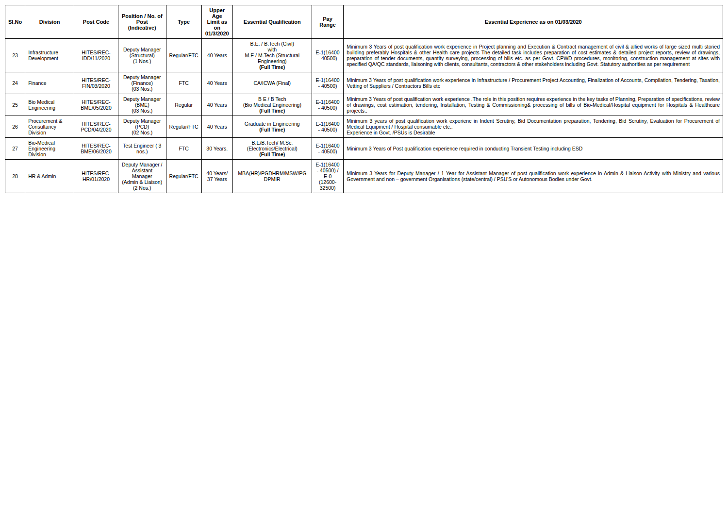| Sl.No | Division | Post Code | Position / No. of Post (Indicative) | Type | Upper Age Limit as on 01/3/2020 | Essential Qualification | Pay Range | Essential Experience as on 01/03/2020 |
| --- | --- | --- | --- | --- | --- | --- | --- | --- |
| 23 | Infrastructure Development | HITES/REC-IDD/11/2020 | Deputy Manager (Structural) (1 Nos.) | Regular/FTC | 40 Years | B.E. / B.Tech (Civil) with M.E / M.Tech (Structural Engineering) (Full Time) | E-1(16400 - 40500) | Minimum 3 Years of post qualification work experience in Project planning and Execution & Contract management of civil & allied works of large sized multi storied building preferably Hospitals & other Health care projects The detailed task includes preparation of cost estimates & detailed project reports, review of drawings, preparation of tender documents, quantity surveying, processing of bills etc. as per Govt. CPWD procedures, monitoring, construction management at sites with specified QA/QC standards, liaisoning with clients, consultants, contractors & other stakeholders including Govt. Statutory authorities as per requirement |
| 24 | Finance | HITES/REC-FIN/03/2020 | Deputy Manager (Finance) (03 Nos.) | FTC | 40 Years | CA/ICWA (Final) | E-1(16400 - 40500) | Minimum 3 Years of post qualification work experience in Infrastructure / Procurement Project Accounting, Finalization of Accounts, Compilation, Tendering, Taxation, Vetting of Suppliers / Contractors Bills etc |
| 25 | Bio Medical Engineering | HITES/REC-BME/05/2020 | Deputy Manager (BME) (03 Nos.) | Regular | 40 Years | B E / B Tech (Bio Medical Engineering) (Full Time) | E-1(16400 - 40500) | Minimum 3 Years of post qualification work experience .The role in this position requires experience in the key tasks of Planning, Preparation of specifications, review of drawings, cost estimation, tendering, Installation, Testing & Commissioning& processing of bills of Bio-Medical/Hospital equipment for Hospitals & Healthcare projects.. |
| 26 | Procurement & Consultancy Division | HITES/REC-PCD/04/2020 | Deputy Manager (PCD) (02 Nos.) | Regular/FTC | 40 Years | Graduate in Engineering (Full Time) | E-1(16400 - 40500) | Minimum 3 years of post qualification work experienc in Indent Scrutiny, Bid Documentation preparation, Tendering, Bid Scrutiny, Evaluation for Procurement of Medical Equipment / Hospital consumable etc.. Experience in Govt. /PSUs is Desirable |
| 27 | Bio-Medical Engineering Division | HITES/REC-BME/06/2020 | Test Engineer ( 3 nos.) | FTC | 30 Years. | B.E/B.Tech/ M.Sc. (Electronics/Electrical) (Full Time) | E-1(16400 - 40500) | Minimum 3 Years of Post qualification experience required in conducting Transient Testing including ESD |
| 28 | HR & Admin | HITES/REC-HR/01/2020 | Deputy Manager / Assistant Manager (Admin & Liaison) (2 Nos.) | Regular/FTC | 40 Years/ 37 Years | MBA(HR)/PGDHRM/MSW/PG DPMIR | E-1(16400 - 40500) / E-0 (12600-32500) | Minimum 3 Years for Deputy Manager / 1 Year for Assistant Manager of post qualification work experience in Admin & Liaison Activity with Ministry and various Government and non – government Organisations (state/central) / PSU'S or Autonomous Bodies under Govt. |